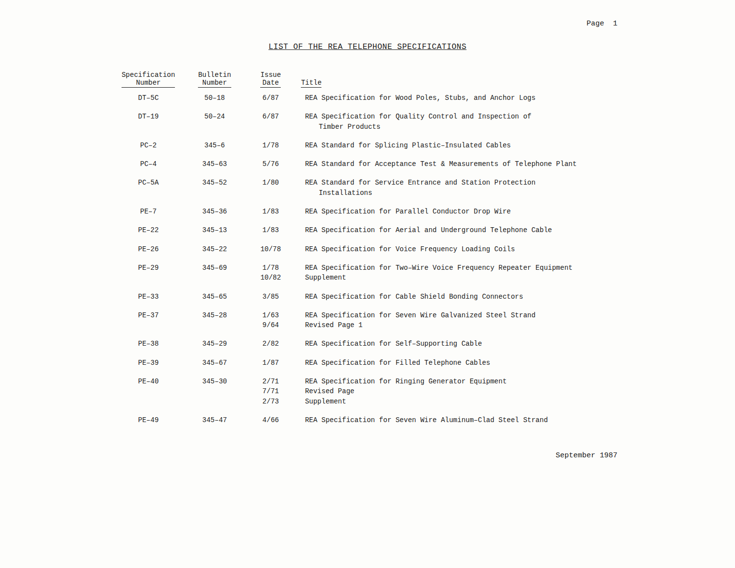Page 1
LIST OF THE REA TELEPHONE SPECIFICATIONS
| Specification Number | Bulletin Number | Issue Date | Title |
| --- | --- | --- | --- |
| DT–5C | 50–18 | 6/87 | REA Specification for Wood Poles, Stubs, and Anchor Logs |
| DT–19 | 50–24 | 6/87 | REA Specification for Quality Control and Inspection of Timber Products |
| PC–2 | 345–6 | 1/78 | REA Standard for Splicing Plastic–Insulated Cables |
| PC–4 | 345–63 | 5/76 | REA Standard for Acceptance Test & Measurements of Telephone Plant |
| PC–5A | 345–52 | 1/80 | REA Standard for Service Entrance and Station Protection Installations |
| PE–7 | 345–36 | 1/83 | REA Specification for Parallel Conductor Drop Wire |
| PE–22 | 345–13 | 1/83 | REA Specification for Aerial and Underground Telephone Cable |
| PE–26 | 345–22 | 10/78 | REA Specification for Voice Frequency Loading Coils |
| PE–29 | 345–69 | 1/78 10/82 | REA Specification for Two–Wire Voice Frequency Repeater Equipment Supplement |
| PE–33 | 345–65 | 3/85 | REA Specification for Cable Shield Bonding Connectors |
| PE–37 | 345–28 | 1/63 9/64 | REA Specification for Seven Wire Galvanized Steel Strand Revised Page 1 |
| PE–38 | 345–29 | 2/82 | REA Specification for Self–Supporting Cable |
| PE–39 | 345–67 | 1/87 | REA Specification for Filled Telephone Cables |
| PE–40 | 345–30 | 2/71 7/71 2/73 | REA Specification for Ringing Generator Equipment Revised Page Supplement |
| PE–49 | 345–47 | 4/66 | REA Specification for Seven Wire Aluminum–Clad Steel Strand |
September 1987